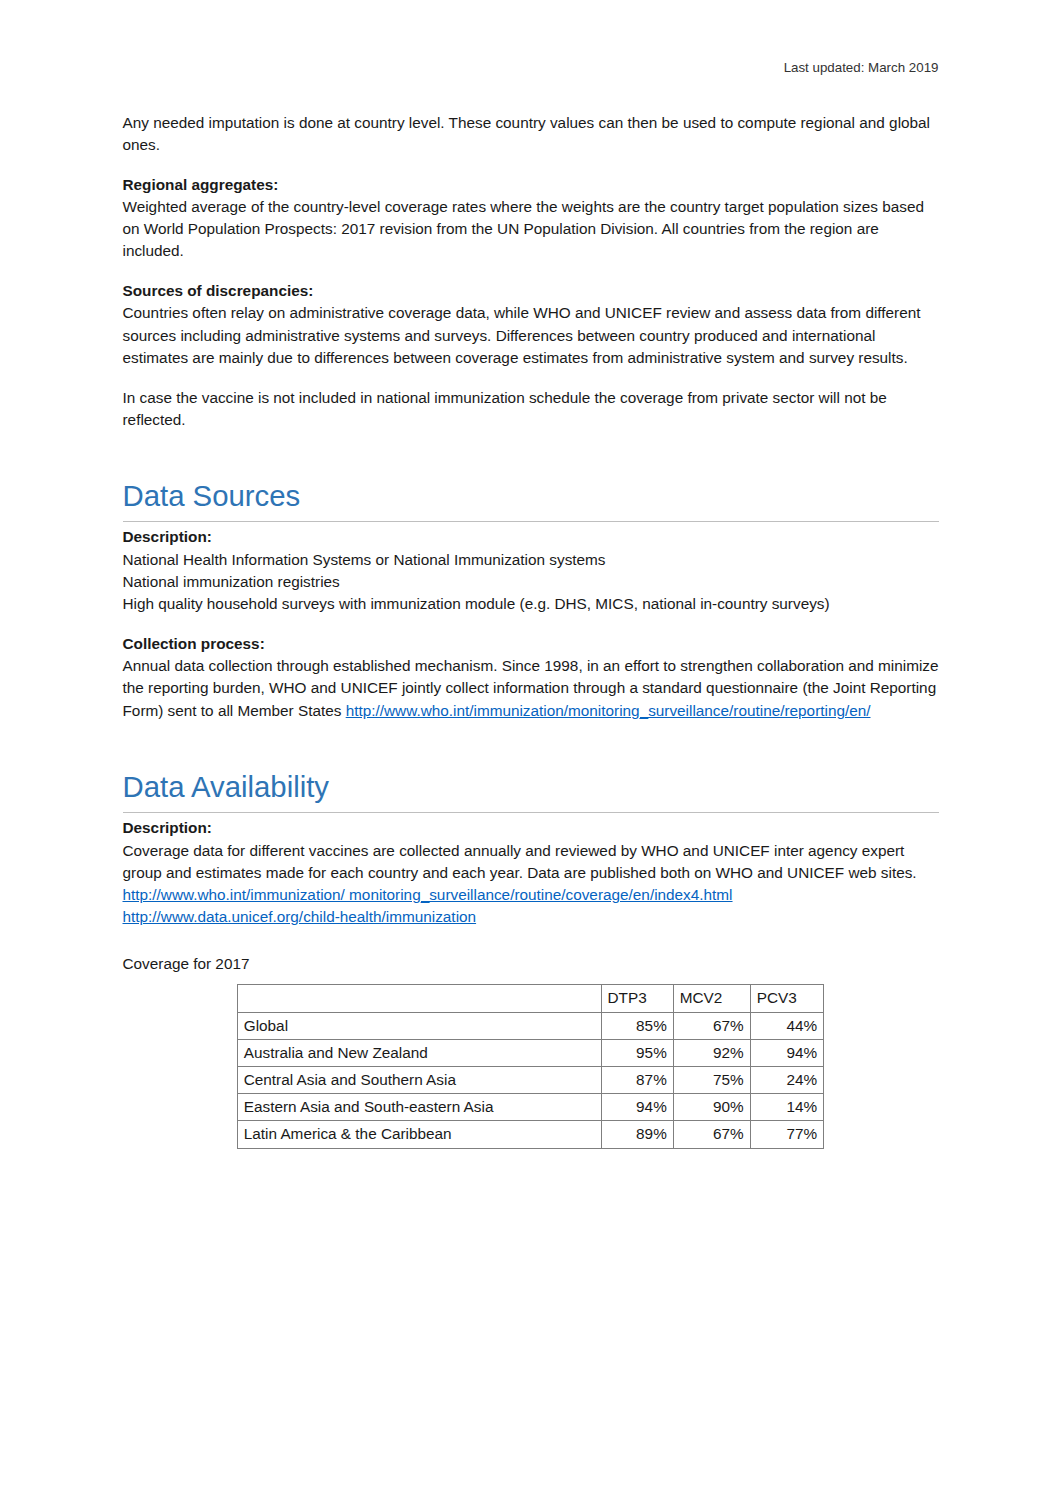Last updated: March 2019
Any needed imputation is done at country level. These country values can then be used to compute regional and global ones.
Regional aggregates:
Weighted average of the country-level coverage rates where the weights are the country target population sizes based on World Population Prospects: 2017 revision from the UN Population Division. All countries from the region are included.
Sources of discrepancies:
Countries often relay on administrative coverage data, while WHO and UNICEF review and assess data from different sources including administrative systems and surveys. Differences between country produced and international estimates are mainly due to differences between coverage estimates from administrative system and survey results.
In case the vaccine is not included in national immunization schedule the coverage from private sector will not be reflected.
Data Sources
Description:
National Health Information Systems or National Immunization systems
National immunization registries
High quality household surveys with immunization module (e.g. DHS, MICS, national in-country surveys)
Collection process:
Annual data collection through established mechanism. Since 1998, in an effort to strengthen collaboration and minimize the reporting burden, WHO and UNICEF jointly collect information through a standard questionnaire (the Joint Reporting Form) sent to all Member States http://www.who.int/immunization/monitoring_surveillance/routine/reporting/en/
Data Availability
Description:
Coverage data for different vaccines are collected annually and reviewed by WHO and UNICEF inter agency expert group and estimates made for each country and each year. Data are published both on WHO and UNICEF web sites.
http://www.who.int/immunization/ monitoring_surveillance/routine/coverage/en/index4.html
http://www.data.unicef.org/child-health/immunization
Coverage for 2017
| | DTP3 | MCV2 | PCV3 |
| --- | --- | --- | --- |
| Global | 85% | 67% | 44% |
| Australia and New Zealand | 95% | 92% | 94% |
| Central Asia and Southern Asia | 87% | 75% | 24% |
| Eastern Asia and South-eastern Asia | 94% | 90% | 14% |
| Latin America & the Caribbean | 89% | 67% | 77% |